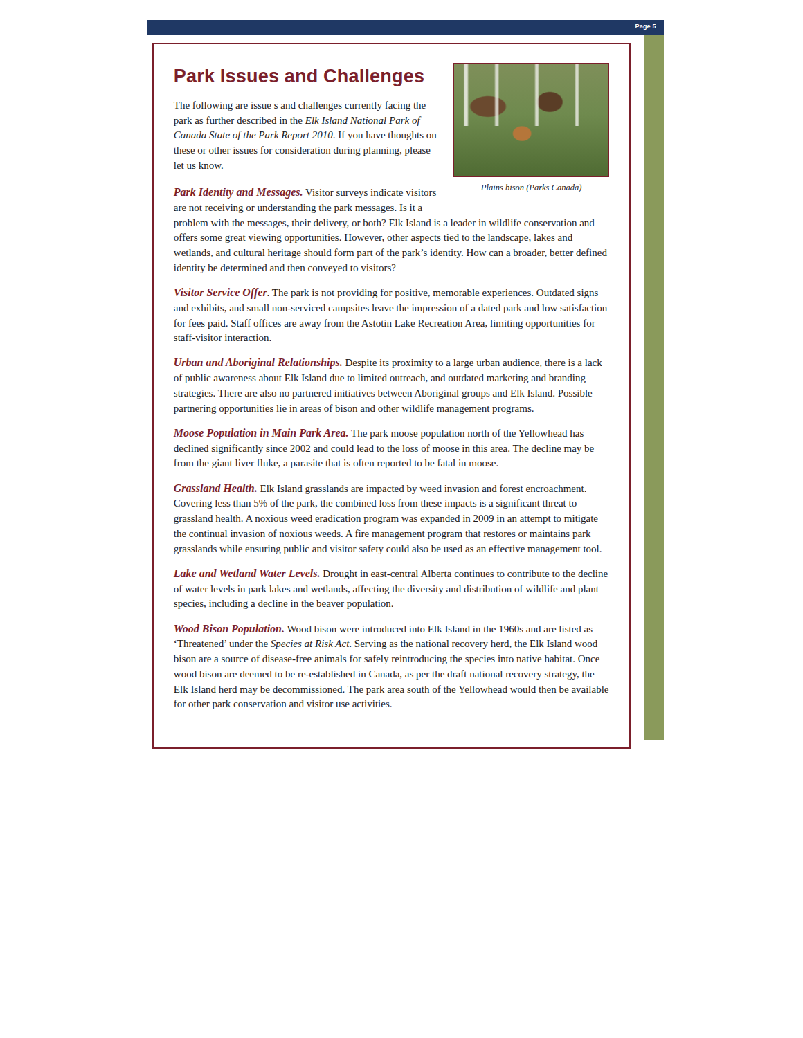Page 5
Plains bison (Parks Canada)
Park Issues and Challenges
The following are issue s and challenges currently facing the park as further described in the Elk Island National Park of Canada State of the Park Report 2010. If you have thoughts on these or other issues for consideration during planning, please let us know.
Park Identity and Messages. Visitor surveys indicate visitors are not receiving or understanding the park messages. Is it a problem with the messages, their delivery, or both? Elk Island is a leader in wildlife conservation and offers some great viewing opportunities. However, other aspects tied to the landscape, lakes and wetlands, and cultural heritage should form part of the park’s identity. How can a broader, better defined identity be determined and then conveyed to visitors?
Visitor Service Offer. The park is not providing for positive, memorable experiences. Outdated signs and exhibits, and small non-serviced campsites leave the impression of a dated park and low satisfaction for fees paid. Staff offices are away from the Astotin Lake Recreation Area, limiting opportunities for staff-visitor interaction.
Urban and Aboriginal Relationships. Despite its proximity to a large urban audience, there is a lack of public awareness about Elk Island due to limited outreach, and outdated marketing and branding strategies. There are also no partnered initiatives between Aboriginal groups and Elk Island. Possible partnering opportunities lie in areas of bison and other wildlife management programs.
Moose Population in Main Park Area. The park moose population north of the Yellowhead has declined significantly since 2002 and could lead to the loss of moose in this area. The decline may be from the giant liver fluke, a parasite that is often reported to be fatal in moose.
Grassland Health. Elk Island grasslands are impacted by weed invasion and forest encroachment. Covering less than 5% of the park, the combined loss from these impacts is a significant threat to grassland health. A noxious weed eradication program was expanded in 2009 in an attempt to mitigate the continual invasion of noxious weeds. A fire management program that restores or maintains park grasslands while ensuring public and visitor safety could also be used as an effective management tool.
Lake and Wetland Water Levels. Drought in east-central Alberta continues to contribute to the decline of water levels in park lakes and wetlands, affecting the diversity and distribution of wildlife and plant species, including a decline in the beaver population.
Wood Bison Population. Wood bison were introduced into Elk Island in the 1960s and are listed as ‘Threatened’ under the Species at Risk Act. Serving as the national recovery herd, the Elk Island wood bison are a source of disease-free animals for safely reintroducing the species into native habitat. Once wood bison are deemed to be re-established in Canada, as per the draft national recovery strategy, the Elk Island herd may be decommissioned. The park area south of the Yellowhead would then be available for other park conservation and visitor use activities.